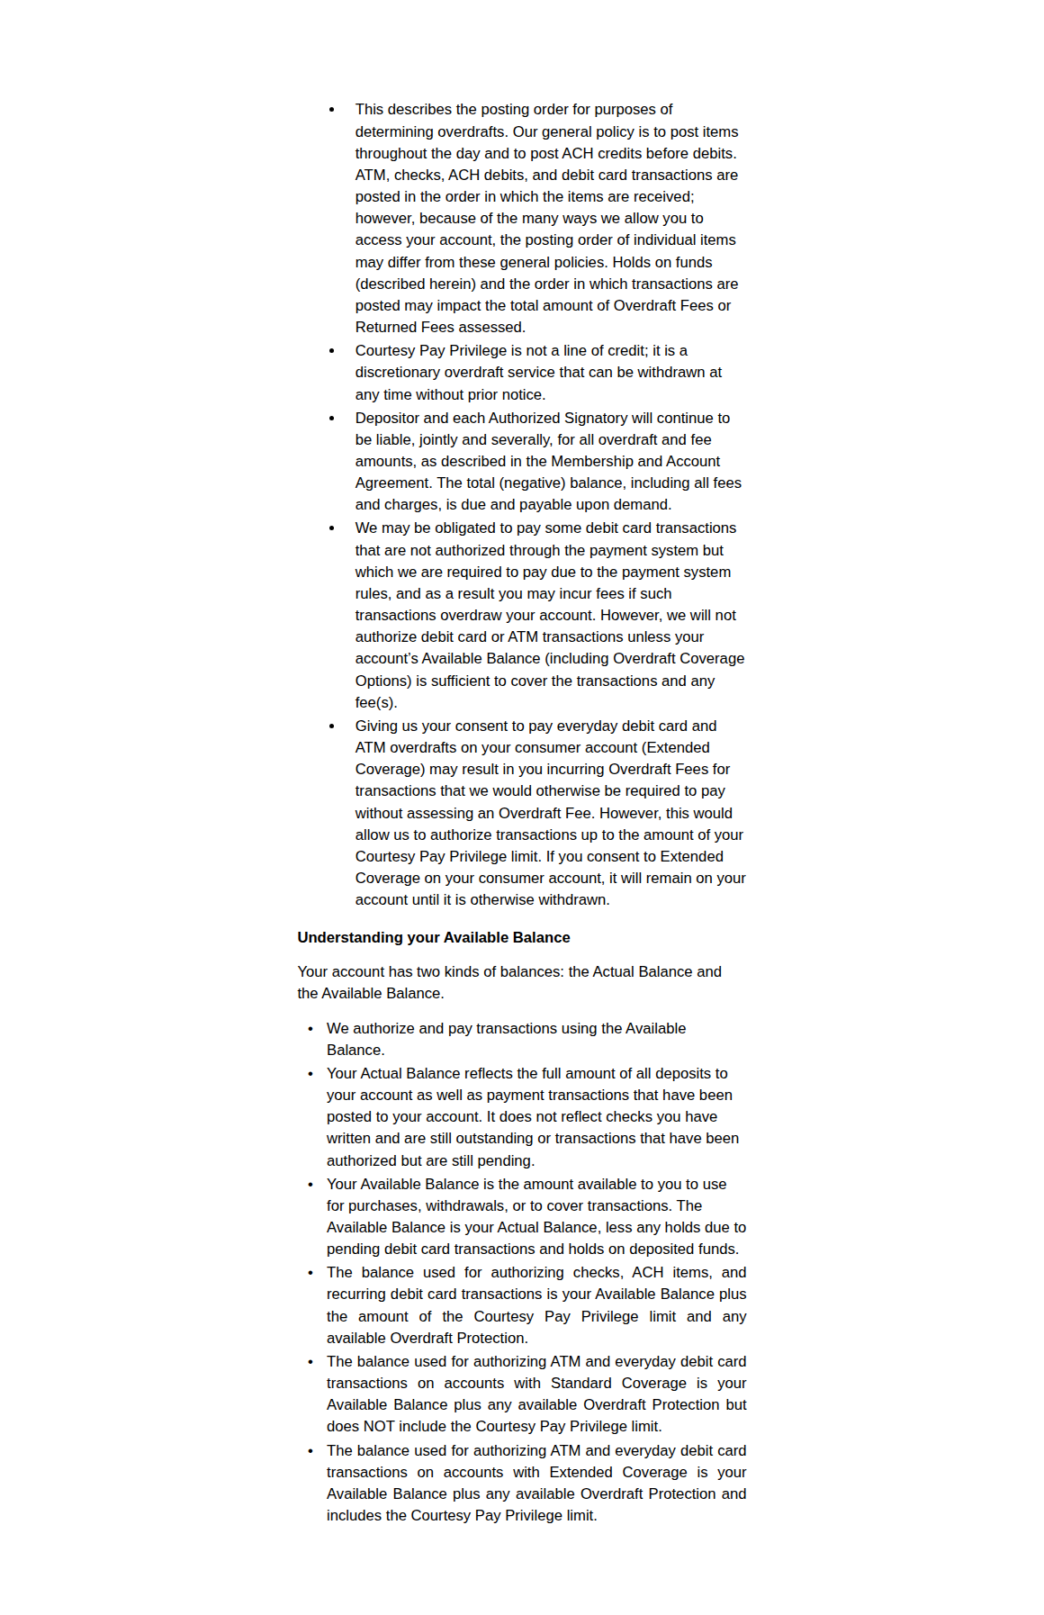This describes the posting order for purposes of determining overdrafts. Our general policy is to post items throughout the day and to post ACH credits before debits. ATM, checks, ACH debits, and debit card transactions are posted in the order in which the items are received; however, because of the many ways we allow you to access your account, the posting order of individual items may differ from these general policies. Holds on funds (described herein) and the order in which transactions are posted may impact the total amount of Overdraft Fees or Returned Fees assessed.
Courtesy Pay Privilege is not a line of credit; it is a discretionary overdraft service that can be withdrawn at any time without prior notice.
Depositor and each Authorized Signatory will continue to be liable, jointly and severally, for all overdraft and fee amounts, as described in the Membership and Account Agreement. The total (negative) balance, including all fees and charges, is due and payable upon demand.
We may be obligated to pay some debit card transactions that are not authorized through the payment system but which we are required to pay due to the payment system rules, and as a result you may incur fees if such transactions overdraw your account. However, we will not authorize debit card or ATM transactions unless your account’s Available Balance (including Overdraft Coverage Options) is sufficient to cover the transactions and any fee(s).
Giving us your consent to pay everyday debit card and ATM overdrafts on your consumer account (Extended Coverage) may result in you incurring Overdraft Fees for transactions that we would otherwise be required to pay without assessing an Overdraft Fee. However, this would allow us to authorize transactions up to the amount of your Courtesy Pay Privilege limit. If you consent to Extended Coverage on your consumer account, it will remain on your account until it is otherwise withdrawn.
Understanding your Available Balance
Your account has two kinds of balances: the Actual Balance and the Available Balance.
We authorize and pay transactions using the Available Balance.
Your Actual Balance reflects the full amount of all deposits to your account as well as payment transactions that have been posted to your account. It does not reflect checks you have written and are still outstanding or transactions that have been authorized but are still pending.
Your Available Balance is the amount available to you to use for purchases, withdrawals, or to cover transactions. The Available Balance is your Actual Balance, less any holds due to pending debit card transactions and holds on deposited funds.
The balance used for authorizing checks, ACH items, and recurring debit card transactions is your Available Balance plus the amount of the Courtesy Pay Privilege limit and any available Overdraft Protection.
The balance used for authorizing ATM and everyday debit card transactions on accounts with Standard Coverage is your Available Balance plus any available Overdraft Protection but does NOT include the Courtesy Pay Privilege limit.
The balance used for authorizing ATM and everyday debit card transactions on accounts with Extended Coverage is your Available Balance plus any available Overdraft Protection and includes the Courtesy Pay Privilege limit.